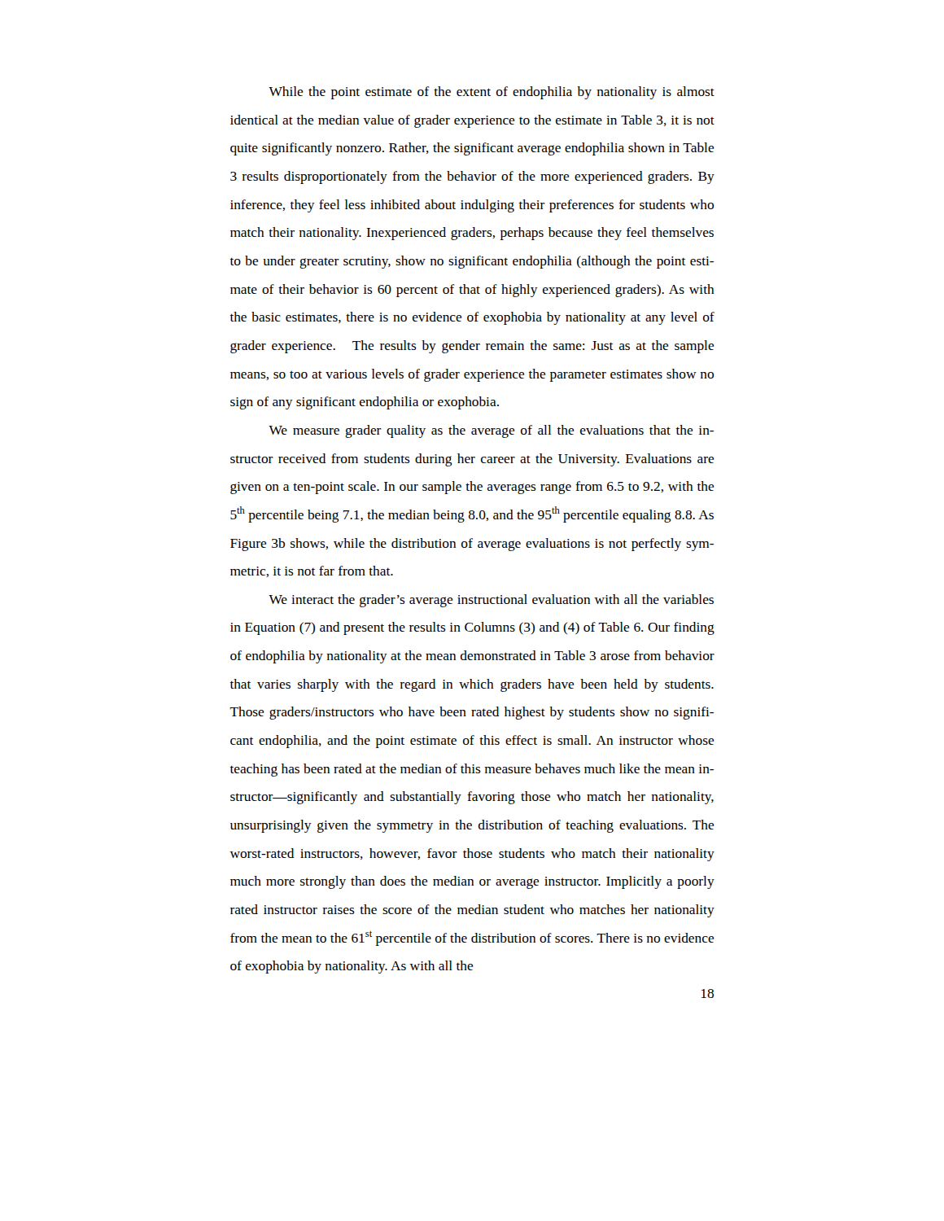While the point estimate of the extent of endophilia by nationality is almost identical at the median value of grader experience to the estimate in Table 3, it is not quite significantly nonzero. Rather, the significant average endophilia shown in Table 3 results disproportionately from the behavior of the more experienced graders. By inference, they feel less inhibited about indulging their preferences for students who match their nationality. Inexperienced graders, perhaps because they feel themselves to be under greater scrutiny, show no significant endophilia (although the point estimate of their behavior is 60 percent of that of highly experienced graders). As with the basic estimates, there is no evidence of exophobia by nationality at any level of grader experience. The results by gender remain the same: Just as at the sample means, so too at various levels of grader experience the parameter estimates show no sign of any significant endophilia or exophobia.
We measure grader quality as the average of all the evaluations that the instructor received from students during her career at the University. Evaluations are given on a ten-point scale. In our sample the averages range from 6.5 to 9.2, with the 5th percentile being 7.1, the median being 8.0, and the 95th percentile equaling 8.8. As Figure 3b shows, while the distribution of average evaluations is not perfectly symmetric, it is not far from that.
We interact the grader’s average instructional evaluation with all the variables in Equation (7) and present the results in Columns (3) and (4) of Table 6. Our finding of endophilia by nationality at the mean demonstrated in Table 3 arose from behavior that varies sharply with the regard in which graders have been held by students. Those graders/instructors who have been rated highest by students show no significant endophilia, and the point estimate of this effect is small. An instructor whose teaching has been rated at the median of this measure behaves much like the mean instructor—significantly and substantially favoring those who match her nationality, unsurprisingly given the symmetry in the distribution of teaching evaluations. The worst-rated instructors, however, favor those students who match their nationality much more strongly than does the median or average instructor. Implicitly a poorly rated instructor raises the score of the median student who matches her nationality from the mean to the 61st percentile of the distribution of scores. There is no evidence of exophobia by nationality. As with all the
18